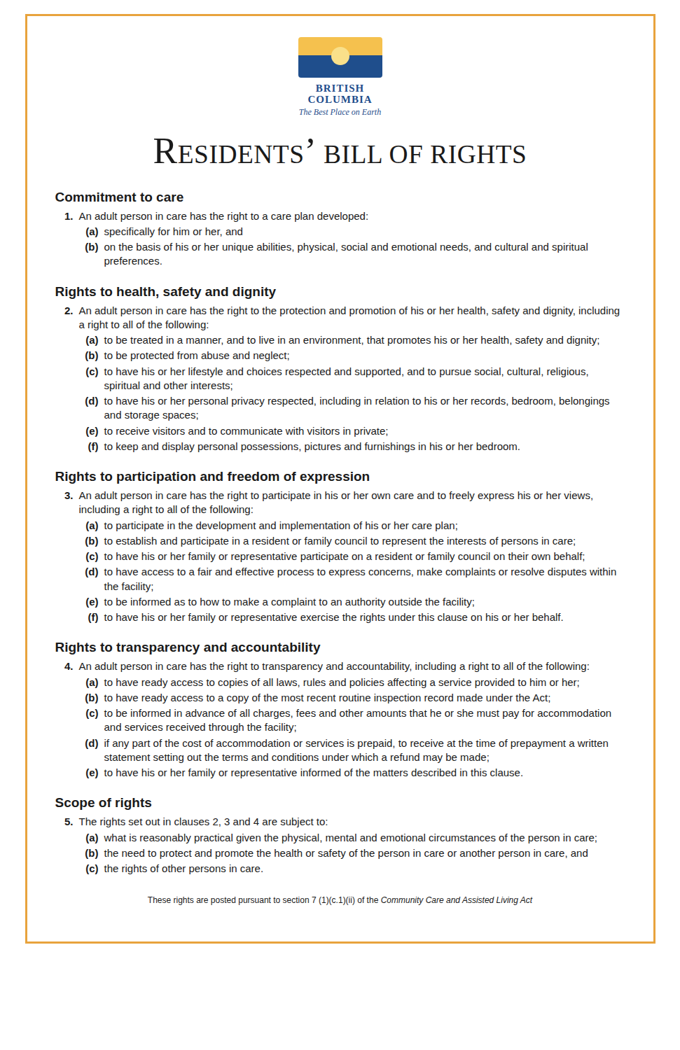BRITISH
COLUMBIA
The Best Place on Earth
RESIDENTS’ BILL OF RIGHTS
Commitment to care
1. An adult person in care has the right to a care plan developed:
(a) specifically for him or her, and
(b) on the basis of his or her unique abilities, physical, social and emotional needs, and cultural and spiritual preferences.
Rights to health, safety and dignity
2. An adult person in care has the right to the protection and promotion of his or her health, safety and dignity, including a right to all of the following:
(a) to be treated in a manner, and to live in an environment, that promotes his or her health, safety and dignity;
(b) to be protected from abuse and neglect;
(c) to have his or her lifestyle and choices respected and supported, and to pursue social, cultural, religious, spiritual and other interests;
(d) to have his or her personal privacy respected, including in relation to his or her records, bedroom, belongings and storage spaces;
(e) to receive visitors and to communicate with visitors in private;
(f) to keep and display personal possessions, pictures and furnishings in his or her bedroom.
Rights to participation and freedom of expression
3. An adult person in care has the right to participate in his or her own care and to freely express his or her views, including a right to all of the following:
(a) to participate in the development and implementation of his or her care plan;
(b) to establish and participate in a resident or family council to represent the interests of persons in care;
(c) to have his or her family or representative participate on a resident or family council on their own behalf;
(d) to have access to a fair and effective process to express concerns, make complaints or resolve disputes within the facility;
(e) to be informed as to how to make a complaint to an authority outside the facility;
(f) to have his or her family or representative exercise the rights under this clause on his or her behalf.
Rights to transparency and accountability
4. An adult person in care has the right to transparency and accountability, including a right to all of the following:
(a) to have ready access to copies of all laws, rules and policies affecting a service provided to him or her;
(b) to have ready access to a copy of the most recent routine inspection record made under the Act;
(c) to be informed in advance of all charges, fees and other amounts that he or she must pay for accommodation and services received through the facility;
(d) if any part of the cost of accommodation or services is prepaid, to receive at the time of prepayment a written statement setting out the terms and conditions under which a refund may be made;
(e) to have his or her family or representative informed of the matters described in this clause.
Scope of rights
5. The rights set out in clauses 2, 3 and 4 are subject to:
(a) what is reasonably practical given the physical, mental and emotional circumstances of the person in care;
(b) the need to protect and promote the health or safety of the person in care or another person in care, and
(c) the rights of other persons in care.
These rights are posted pursuant to section 7 (1)(c.1)(ii) of the Community Care and Assisted Living Act